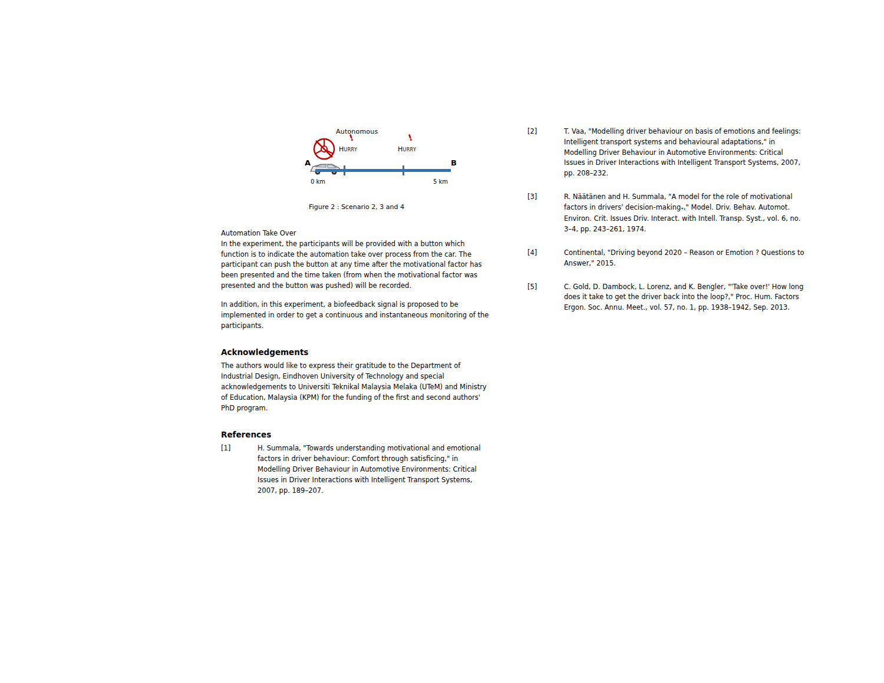Autonomous
!
Hurry
!
Hurry
A
B
0 km
5 km
Figure 2 : Scenario 2, 3 and 4
Automation Take Over
In the experiment, the participants will be provided with a button which function is to indicate the automation take over process from the car. The participant can push the button at any time after the motivational factor has been presented and the time taken (from when the motivational factor was presented and the button was pushed) will be recorded.
In addition, in this experiment, a biofeedback signal is proposed to be implemented in order to get a continuous and instantaneous monitoring of the participants.
Acknowledgements
The authors would like to express their gratitude to the Department of Industrial Design, Eindhoven University of Technology and special acknowledgements to Universiti Teknikal Malaysia Melaka (UTeM) and Ministry of Education, Malaysia (KPM) for the funding of the first and second authors' PhD program.
References
[1]
H. Summala, "Towards understanding motivational and emotional factors in driver behaviour: Comfort through satisficing," in Modelling Driver Behaviour in Automotive Environments: Critical Issues in Driver Interactions with Intelligent Transport Systems, 2007, pp. 189–207.
[2]
T. Vaa, "Modelling driver behaviour on basis of emotions and feelings: Intelligent transport systems and behavioural adaptations," in Modelling Driver Behaviour in Automotive Environments: Critical Issues in Driver Interactions with Intelligent Transport Systems, 2007, pp. 208–232.
[3]
R. Näätänen and H. Summala, "A model for the role of motivational factors in drivers' decision-making*," Model. Driv. Behav. Automot. Environ. Crit. Issues Driv. Interact. with Intell. Transp. Syst., vol. 6, no. 3–4, pp. 243–261, 1974.
[4]
Continental, "Driving beyond 2020 – Reason or Emotion ? Questions to Answer," 2015.
[5]
C. Gold, D. Dambock, L. Lorenz, and K. Bengler, "'Take over!' How long does it take to get the driver back into the loop?," Proc. Hum. Factors Ergon. Soc. Annu. Meet., vol. 57, no. 1, pp. 1938–1942, Sep. 2013.